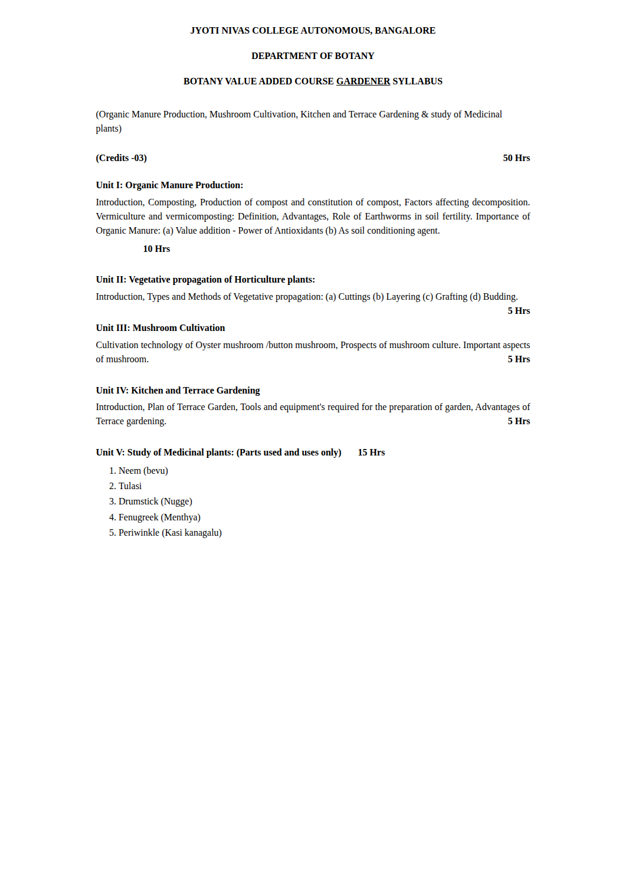Jyoti Nivas College Autonomous, Bangalore
Department of Botany
Botany Value Added Course Gardener Syllabus
(Organic Manure Production, Mushroom Cultivation, Kitchen and Terrace Gardening & study of Medicinal plants)
(Credits -03) 50 Hrs
Unit I: Organic Manure Production:
Introduction, Composting, Production of compost and constitution of compost, Factors affecting decomposition. Vermiculture and vermicomposting: Definition, Advantages, Role of Earthworms in soil fertility. Importance of Organic Manure: (a) Value addition - Power of Antioxidants (b) As soil conditioning agent.
10 Hrs
Unit II: Vegetative propagation of Horticulture plants:
Introduction, Types and Methods of Vegetative propagation: (a) Cuttings (b) Layering (c) Grafting (d) Budding. 5 Hrs
Unit III: Mushroom Cultivation
Cultivation technology of Oyster mushroom /button mushroom, Prospects of mushroom culture. Important aspects of mushroom. 5 Hrs
Unit IV: Kitchen and Terrace Gardening
Introduction, Plan of Terrace Garden, Tools and equipment's required for the preparation of garden, Advantages of Terrace gardening. 5 Hrs
Unit V: Study of Medicinal plants: (Parts used and uses only) 15 Hrs
Neem (bevu)
Tulasi
Drumstick (Nugge)
Fenugreek (Menthya)
Periwinkle (Kasi kanagalu)